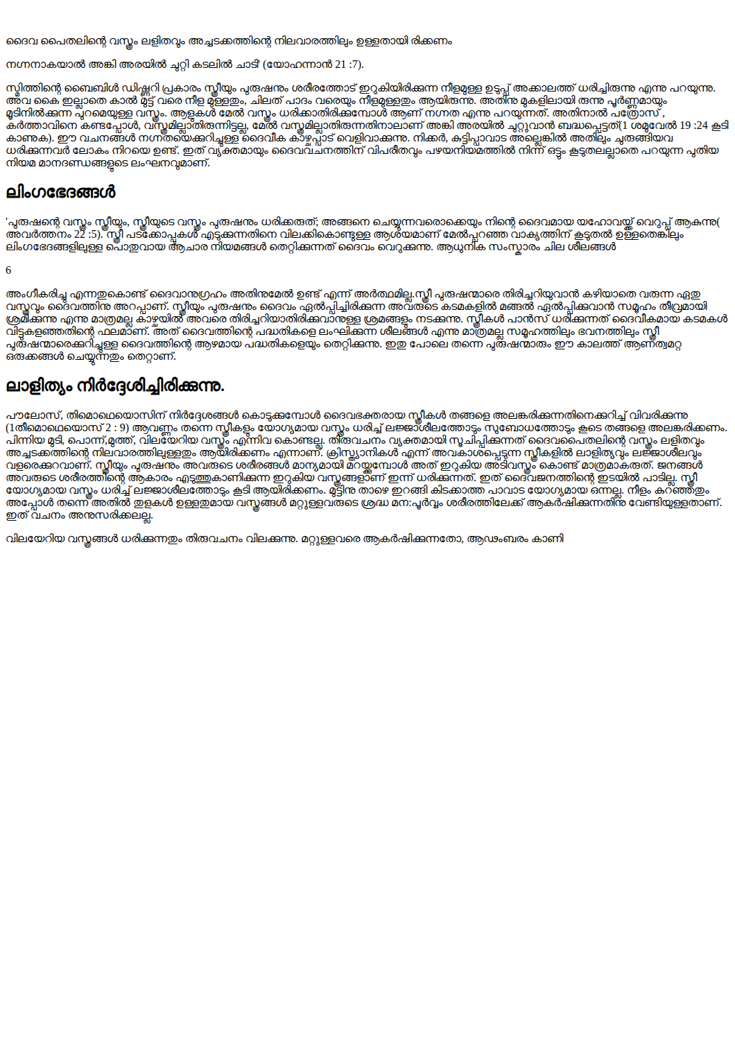ദൈവ പൈതലിന്റെ വസ്ത്രം ലളിതവും അച്ചടക്കത്തിന്റെ നിലവാരത്തിലും ഉള്ളതായി രിക്കണം
നഗ്നനാകയാൽ അങ്കി അരയിൽ ചുറ്റി കടലിൽ ചാടി' (യോഹന്നാൻ 21 :7).
സ്മിത്തിന്റെ ബൈബിൾ ഡിഷ്ണറി പ്രകാരം സ്ത്രീയും പുരുഷനും ശരീരത്തോട് ഇറുകിയിരിക്കുന്ന നീളമുള്ള ഉടുപ്പ് അക്കാലത്ത് ധരിച്ചിരുന്നു എന്നു പറയുന്നു. അവ കൈ ഇല്ലാതെ കാൽ മുട്ട് വരെ നീള മുള്ളതും, ചിലത് പാദം വരെയും നീളമുള്ളതും ആയിരുന്നു. അതിനു മുകളിലായി രുന്നു പൂർണ്ണമായും മൂടിനിൽക്കുന്ന പുറമെയുള്ള വസ്ത്രം. ആളുകൾ മേൽ വസ്ത്രം ധരിക്കാതിരിക്കുമ്പോൾ ആണ് നഗ്നത എന്നു പറയുന്നത്. അതിനാൽ പത്രോസ് , കർത്താവിനെ കണ്ടപ്പോൾ, വസ്ത്രമില്ലാതിരുന്നിട്ടല്ല, മേൽ വസ്ത്രമില്ലാതിരുന്നതിനാലാണ് അങ്കി അരയിൽ ചുറ്റുവാൻ ബദ്ധപ്പെട്ടത്(1 ശമുവേൽ 19 :24 കൂടി കാണുക). ഈ വചനങ്ങൾ നഗ്നതയെക്കുറിച്ചുള്ള ദൈവീക കാഴ്ചപ്പാട് വെളിവാക്കുന്നു. നിക്കർ, കുട്ടിപ്പാവാട അല്ലെങ്കിൽ അതിലും ചുരുങ്ങിയവ ധരിക്കുന്നവർ ലോകം നിറയെ ഉണ്ട്. ഇത് വ്യക്തമായും ദൈവവചനത്തിന് വിപരീതവും പഴയനിയമത്തിൽ നിന്ന് ഒട്ടും കൂടുതലല്ലാതെ പറയുന്ന പുതിയ നിയമ മാനദണ്ഡങ്ങളുടെ ലംഘനവുമാണ്.
ലിംഗഭേദങ്ങൾ
'പുരുഷന്റെ വസ്ത്രം സ്ത്രീയും, സ്ത്രീയുടെ വസ്ത്രം പുരുഷനും ധരിക്കരുത്; അങ്ങനെ ചെയ്യുന്നവരൊക്കെയും നിന്റെ ദൈവമായ യഹോവയ്ക്ക് വെറുപ്പ് ആകുന്നു( അവർത്തനം 22 :5). സ്ത്രീ പടക്കോപ്പുകൾ എടുക്കുന്നതിനെ വിലക്കികൊണ്ടുള്ള ആശയമാണ് മേൽപ്പറഞ്ഞ വാക്യത്തിന് കൂടുതൽ ഉള്ളതെങ്കിലും ലിംഗഭേദങ്ങളിലുള്ള പൊതുവായ ആചാര നിയമങ്ങൾ തെറ്റിക്കുന്നത് ദൈവം വെറുക്കുന്നു. ആധുനിക സംസ്കാരം ചില ശീലങ്ങൾ
6
അംഗീകരിച്ചു എന്നതുകൊണ്ട് ദൈവാനുഗ്രഹം അതിനുമേൽ ഉണ്ട് എന്ന് അർത്ഥമില്ല.സ്ത്രീ പുരുഷന്മാരെ തിരിച്ചറിയുവാൻ കഴിയാതെ വരുന്ന ഏതു വസ്ത്രവും ദൈവത്തിനു അറപ്പാണ്. സ്ത്രീയും പുരുഷനും ദൈവം ഏൽപ്പിച്ചിരിക്കുന്ന അവരുടെ കടമകളിൽ മങ്ങൽ ഏൽപ്പിക്കുവാൻ സമൂഹം തീവ്രമായി ശ്രമിക്കുന്നു എന്നു മാത്രമല്ല കാഴ്ചയിൽ അവരെ തിരിച്ചറിയാതിരിക്കുവാനുള്ള ശ്രമങ്ങളും നടക്കുന്നു. സ്ത്രീകൾ പാൻസ് ധരിക്കുന്നത് ദൈവീകമായ കടമകൾ വിട്ടുകളഞ്ഞതിന്റെ ഫലമാണ്. അത് ദൈവത്തിന്റെ പദ്ധതികളെ ലംഘിക്കുന്ന ശീലങ്ങൾ എന്നു മാത്രമല്ല സമൂഹത്തിലും ഭവനത്തിലും സ്ത്രീ പുരുഷന്മാരെക്കുറിച്ചുള്ള ദൈവത്തിന്റെ ആഴമായ പദ്ധതികളെയും തെറ്റിക്കുന്നു. ഇതു പോലെ തന്നെ പുരുഷന്മാരും ഈ കാലത്ത് ആണത്വമറ്റ ഒരുക്കങ്ങൾ ചെയ്യുന്നതും തെറ്റാണ്.
ലാളിത്യം നിർദ്ദേശിച്ചിരിക്കുന്നു.
പൗലോസ്, തിമൊഥെയൊസിന് നിർദ്ദേശങ്ങൾ കൊടുക്കുമ്പോൾ ദൈവഭക്തരായ സ്ത്രീകൾ തങ്ങളെ അലങ്കരിക്കുന്നതിനെക്കുറിച്ച് വിവരിക്കുന്നു (1തീമൊഥെയൊസ് 2 : 9) ആവണ്ണം തന്നെ സ്ത്രീകളും യോഗ്യമായ വസ്ത്രം ധരിച്ച് ലജ്ജാശീലത്തോടും സുബോധത്തോടും കൂടെ തങ്ങളെ അലങ്കരിക്കണം. പിന്നിയ മുടി, പൊന്ന്,മുത്ത്, വിലയേറിയ വസ്ത്രം എന്നിവ കൊണ്ടല്ല. തിരുവചനം വ്യക്തമായി സൂചിപ്പിക്കുന്നത് ദൈവപൈതലിന്റെ വസ്ത്രം ലളിതവും അച്ചടക്കത്തിന്റെ നിലവാരത്തിലുള്ളതും ആയിരിക്കണം എന്നാണ്. ക്രിസ്ത്യാനികൾ എന്ന് അവകാശപ്പെടുന്ന സ്ത്രീകളിൽ ലാളിത്യവും ലജ്ജാശീലവും വളരെക്കുറവാണ്. സ്ത്രീയും പുരുഷനും അവരുടെ ശരീരങ്ങൾ മാന്യമായി മറയ്ക്കുമ്പോൾ അത് ഇറുകിയ അടിവസ്ത്രം കൊണ്ട് മാത്രമാകരുത്. ജനങ്ങൾ അവരുടെ ശരീരത്തിന്റെ ആകാരം എടുത്തുകാണിക്കുന്ന ഇറുകിയ വസ്ത്രങ്ങളാണ് ഇന്ന് ധരിക്കുന്നത്. ഇത് ദൈവജനത്തിന്റെ ഇടയിൽ പാടില്ല. സ്ത്രീ യോഗ്യമായ വസ്ത്രം ധരിച്ച് ലജ്ജാശീലത്തോടും കൂടി ആയിരിക്കണം. മുട്ടിനു താഴെ ഇറങ്ങി കിടക്കാത്ത പാവാട യോഗ്യമായ ഒന്നല്ല. നീളം കുറഞ്ഞതും അപ്പോൾ തന്നെ അതിൽ തുളകൾ ഉള്ളതുമായ വസ്ത്രങ്ങൾ മറ്റുള്ളവരുടെ ശ്രദ്ധ മന:പൂർവ്വം ശരീരത്തിലേക്ക് ആകർഷിക്കുന്നതിനു വേണ്ടിയുള്ളതാണ്. ഇത് വചനം അനുസരിക്കലല്ല.
വിലയേറിയ വസ്ത്രങ്ങൾ ധരിക്കുന്നതും തിരുവചനം വിലക്കുന്നു. മറ്റുള്ളവരെ ആകർഷിക്കുന്നതോ, ആഢംബരം കാണി